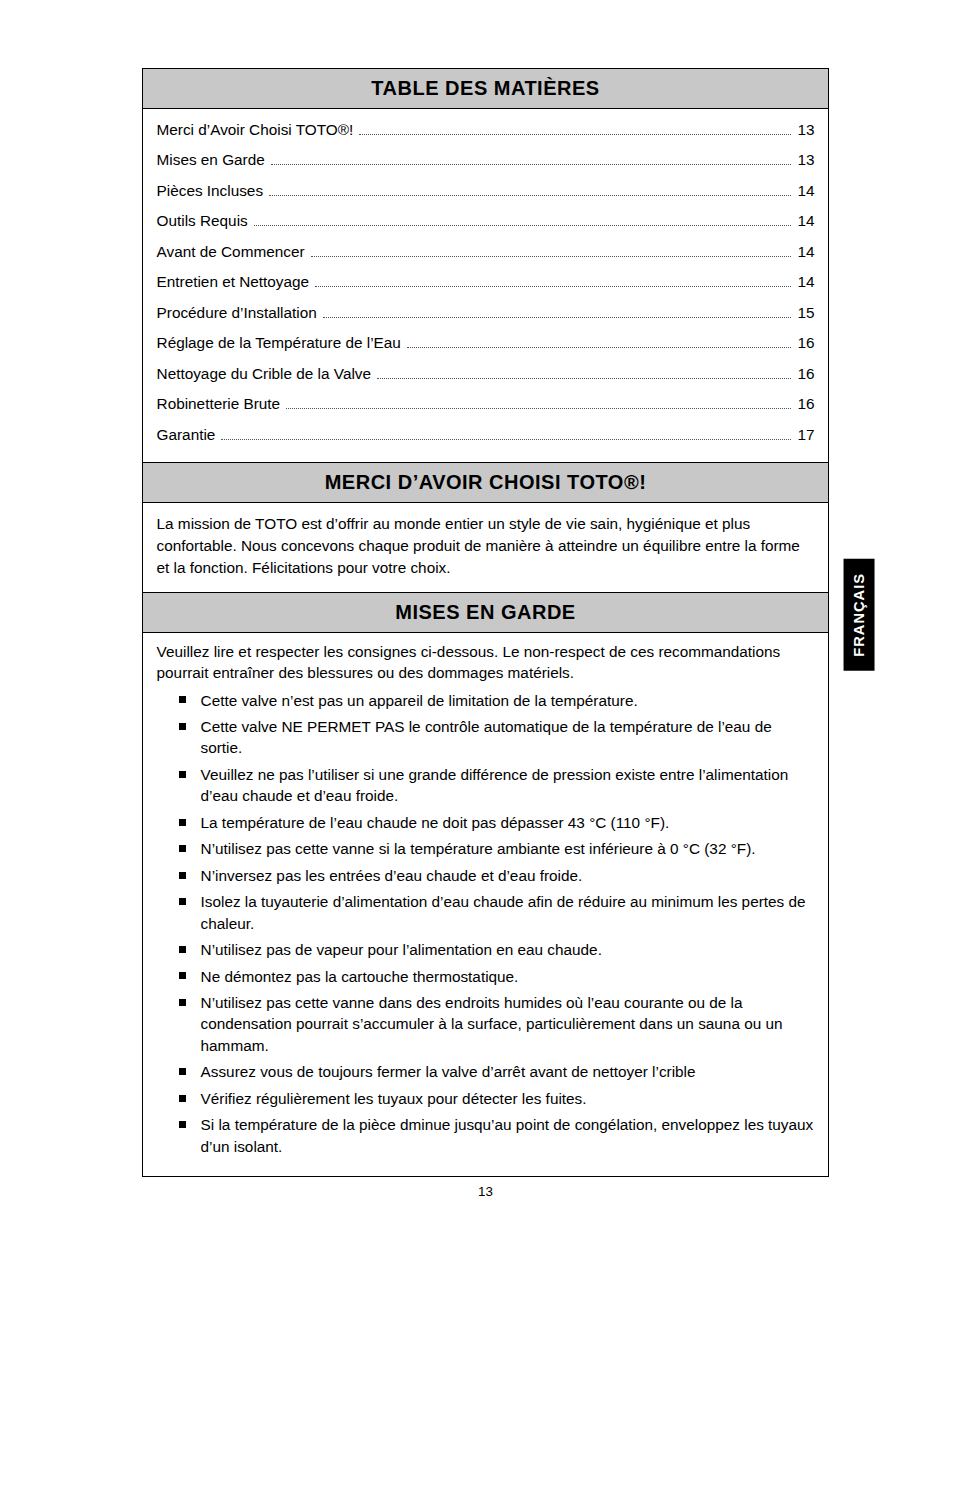FRANÇAIS
TABLE DES MATIÈRES
Merci d’Avoir Choisi TOTO®! 13
Mises en Garde 13
Pièces Incluses 14
Outils Requis 14
Avant de Commencer 14
Entretien et Nettoyage 14
Procédure d’Installation 15
Réglage de la Température de l’Eau 16
Nettoyage du Crible de la Valve 16
Robinetterie Brute 16
Garantie 17
MERCI D’AVOIR CHOISI TOTO®!
La mission de TOTO est d’offrir au monde entier un style de vie sain, hygiénique et plus confortable. Nous concevons chaque produit de manière à atteindre un équilibre entre la forme et la fonction. Félicitations pour votre choix.
MISES EN GARDE
Veuillez lire et respecter les consignes ci-dessous. Le non-respect de ces recommandations pourrait entraîner des blessures ou des dommages matériels.
Cette valve n’est pas un appareil de limitation de la température.
Cette valve NE PERMET PAS le contrôle automatique de la température de l’eau de sortie.
Veuillez ne pas l’utiliser si une grande différence de pression existe entre l’alimentation d’eau chaude et d’eau froide.
La température de l’eau chaude ne doit pas dépasser 43 °C (110 °F).
N’utilisez pas cette vanne si la température ambiante est inférieure à 0 °C (32 °F).
N’inversez pas les entrées d’eau chaude et d’eau froide.
Isolez la tuyauterie d’alimentation d’eau chaude afin de réduire au minimum les pertes de chaleur.
N’utilisez pas de vapeur pour l’alimentation en eau chaude.
Ne démontez pas la cartouche thermostatique.
N’utilisez pas cette vanne dans des endroits humides où l’eau courante ou de la condensation pourrait s’accumuler à la surface, particulièrement dans un sauna ou un hammam.
Assurez vous de toujours fermer la valve d’arrêt avant de nettoyer l’crible
Vérifiez régulièrement les tuyaux pour détecter les fuites.
Si la température de la pièce dminue jusqu’au point de congélation, enveloppez les tuyaux d’un isolant.
13